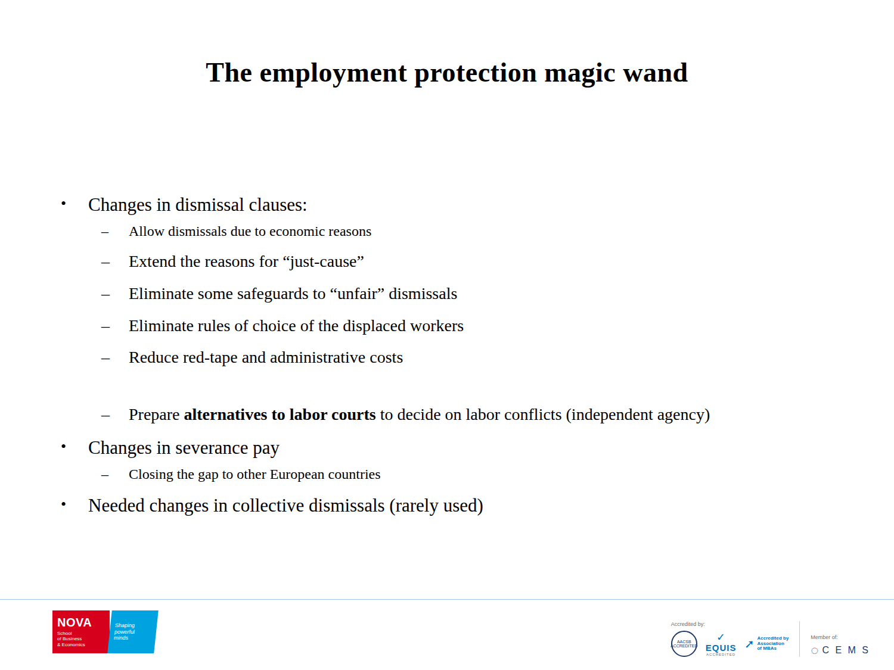The employment protection magic wand
•Changes in dismissal clauses:
–Allow dismissals due to economic reasons
–Extend the reasons for “just-cause”
–Eliminate some safeguards to “unfair” dismissals
–Eliminate rules of choice of the displaced workers
–Reduce red-tape and administrative costs
–Prepare alternatives to labor courts to decide on labor conflicts (independent agency)
•Changes in severance pay
–Closing the gap to other European countries
•Needed changes in collective dismissals (rarely used)
NOVA
School
of Business
& Economics
Shaping
powerful
minds
Accredited by:
AACSB
ACCREDITED
✓
EQUIS
ACCREDITED
➚
Accredited by
Association
of MBAs
Member of:
◌
C E M S